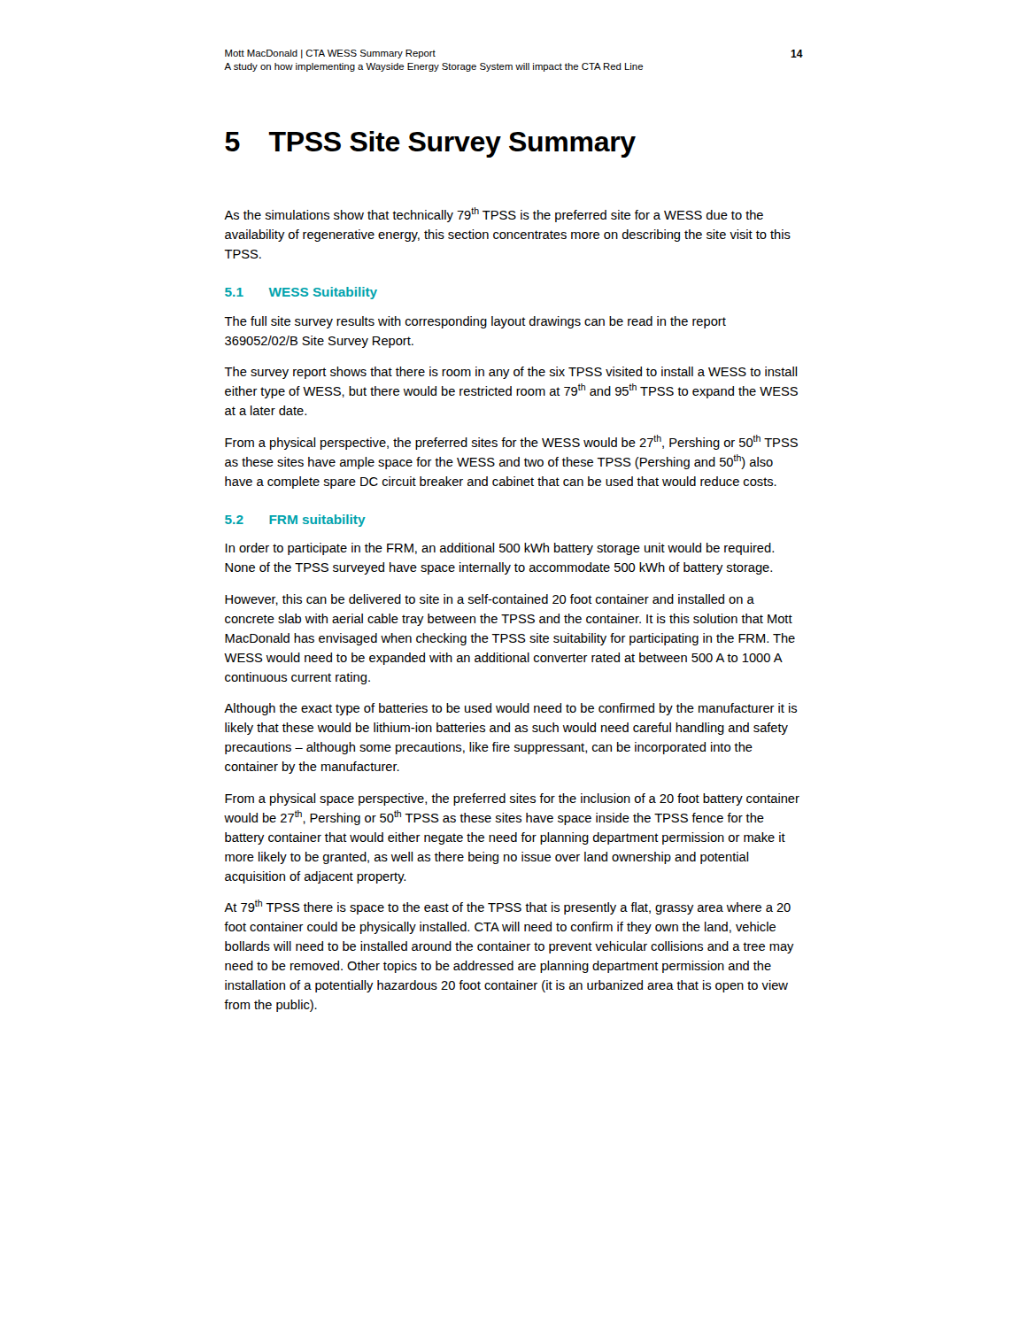Mott MacDonald | CTA WESS Summary Report
A study on how implementing a Wayside Energy Storage System will impact the CTA Red Line
14
5 TPSS Site Survey Summary
As the simulations show that technically 79th TPSS is the preferred site for a WESS due to the availability of regenerative energy, this section concentrates more on describing the site visit to this TPSS.
5.1 WESS Suitability
The full site survey results with corresponding layout drawings can be read in the report 369052/02/B Site Survey Report.
The survey report shows that there is room in any of the six TPSS visited to install a WESS to install either type of WESS, but there would be restricted room at 79th and 95th TPSS to expand the WESS at a later date.
From a physical perspective, the preferred sites for the WESS would be 27th, Pershing or 50th TPSS as these sites have ample space for the WESS and two of these TPSS (Pershing and 50th) also have a complete spare DC circuit breaker and cabinet that can be used that would reduce costs.
5.2 FRM suitability
In order to participate in the FRM, an additional 500 kWh battery storage unit would be required. None of the TPSS surveyed have space internally to accommodate 500 kWh of battery storage.
However, this can be delivered to site in a self-contained 20 foot container and installed on a concrete slab with aerial cable tray between the TPSS and the container. It is this solution that Mott MacDonald has envisaged when checking the TPSS site suitability for participating in the FRM. The WESS would need to be expanded with an additional converter rated at between 500 A to 1000 A continuous current rating.
Although the exact type of batteries to be used would need to be confirmed by the manufacturer it is likely that these would be lithium-ion batteries and as such would need careful handling and safety precautions – although some precautions, like fire suppressant, can be incorporated into the container by the manufacturer.
From a physical space perspective, the preferred sites for the inclusion of a 20 foot battery container would be 27th, Pershing or 50th TPSS as these sites have space inside the TPSS fence for the battery container that would either negate the need for planning department permission or make it more likely to be granted, as well as there being no issue over land ownership and potential acquisition of adjacent property.
At 79th TPSS there is space to the east of the TPSS that is presently a flat, grassy area where a 20 foot container could be physically installed. CTA will need to confirm if they own the land, vehicle bollards will need to be installed around the container to prevent vehicular collisions and a tree may need to be removed. Other topics to be addressed are planning department permission and the installation of a potentially hazardous 20 foot container (it is an urbanized area that is open to view from the public).